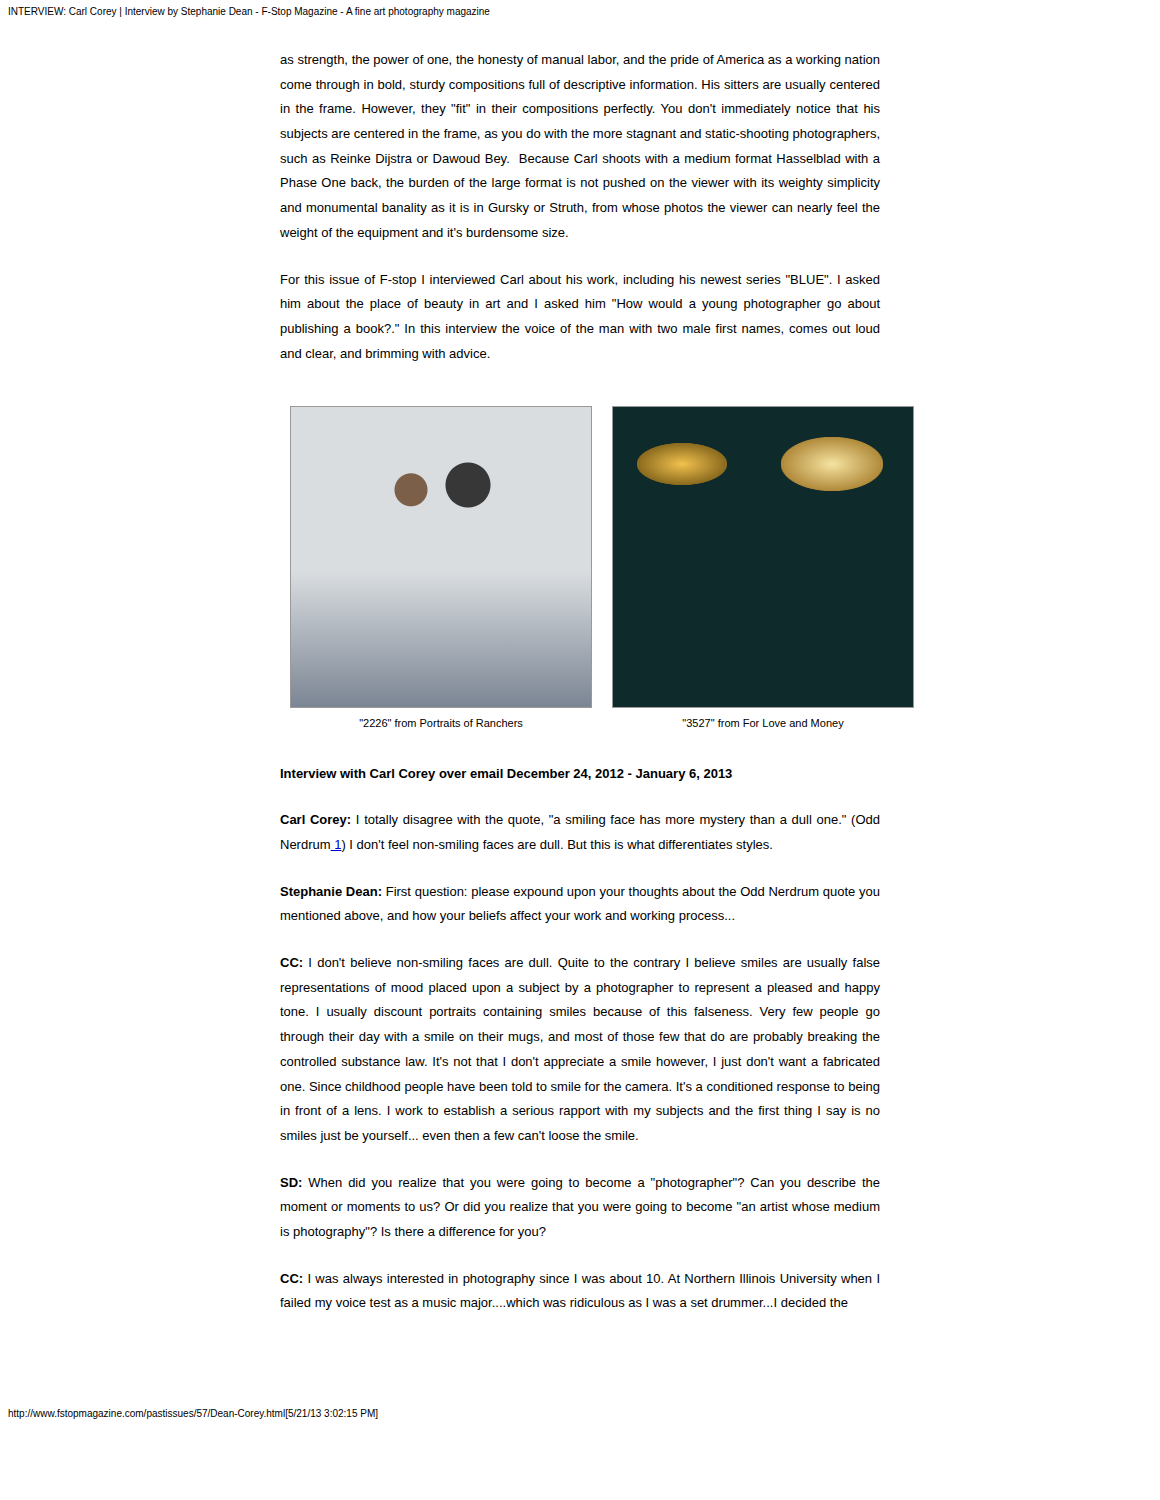INTERVIEW: Carl Corey | Interview by Stephanie Dean - F-Stop Magazine - A fine art photography magazine
as strength, the power of one, the honesty of manual labor, and the pride of America as a working nation come through in bold, sturdy compositions full of descriptive information. His sitters are usually centered in the frame. However, they "fit" in their compositions perfectly. You don't immediately notice that his subjects are centered in the frame, as you do with the more stagnant and static-shooting photographers, such as Reinke Dijstra or Dawoud Bey. Because Carl shoots with a medium format Hasselblad with a Phase One back, the burden of the large format is not pushed on the viewer with its weighty simplicity and monumental banality as it is in Gursky or Struth, from whose photos the viewer can nearly feel the weight of the equipment and it's burdensome size.
For this issue of F-stop I interviewed Carl about his work, including his newest series "BLUE". I asked him about the place of beauty in art and I asked him "How would a young photographer go about publishing a book?." In this interview the voice of the man with two male first names, comes out loud and clear, and brimming with advice.
| "2226" from Portraits of Ranchers | "3527" from For Love and Money |
Interview with Carl Corey over email December 24, 2012 - January 6, 2013
Carl Corey: I totally disagree with the quote, "a smiling face has more mystery than a dull one." (Odd Nerdrum 1) I don't feel non-smiling faces are dull. But this is what differentiates styles.
Stephanie Dean: First question: please expound upon your thoughts about the Odd Nerdrum quote you mentioned above, and how your beliefs affect your work and working process...
CC: I don't believe non-smiling faces are dull. Quite to the contrary I believe smiles are usually false representations of mood placed upon a subject by a photographer to represent a pleased and happy tone. I usually discount portraits containing smiles because of this falseness. Very few people go through their day with a smile on their mugs, and most of those few that do are probably breaking the controlled substance law. It's not that I don't appreciate a smile however, I just don't want a fabricated one. Since childhood people have been told to smile for the camera. It's a conditioned response to being in front of a lens. I work to establish a serious rapport with my subjects and the first thing I say is no smiles just be yourself... even then a few can't loose the smile.
SD: When did you realize that you were going to become a "photographer"? Can you describe the moment or moments to us? Or did you realize that you were going to become "an artist whose medium is photography"? Is there a difference for you?
CC: I was always interested in photography since I was about 10. At Northern Illinois University when I failed my voice test as a music major....which was ridiculous as I was a set drummer...I decided the
http://www.fstopmagazine.com/pastissues/57/Dean-Corey.html[5/21/13 3:02:15 PM]